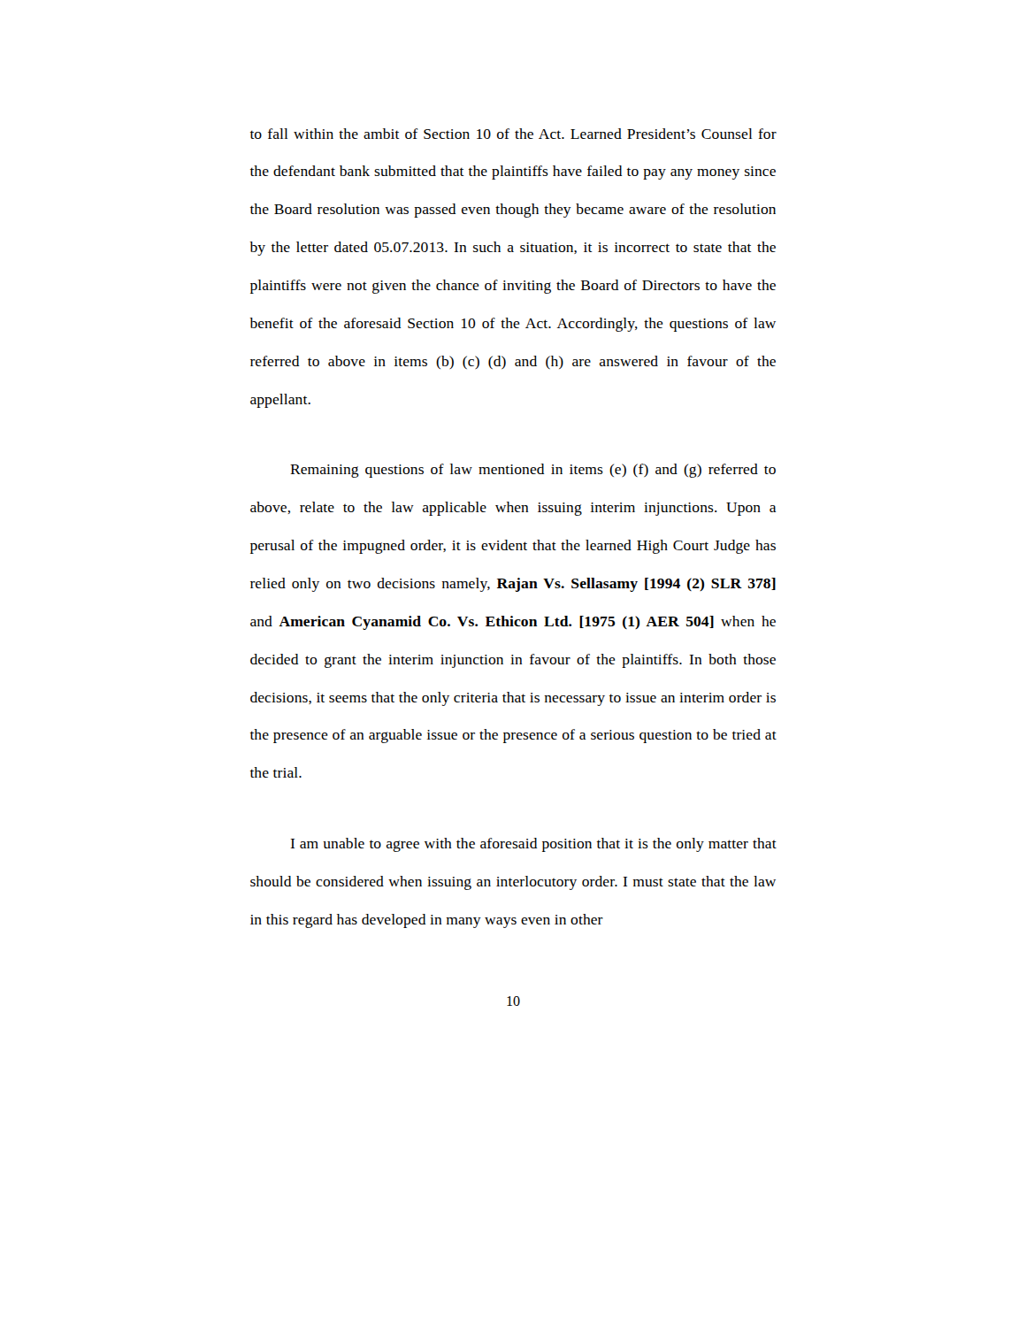to fall within the ambit of Section 10 of the Act. Learned President’s Counsel for the defendant bank submitted that the plaintiffs have failed to pay any money since the Board resolution was passed even though they became aware of the resolution by the letter dated 05.07.2013. In such a situation, it is incorrect to state that the plaintiffs were not given the chance of inviting the Board of Directors to have the benefit of the aforesaid Section 10 of the Act. Accordingly, the questions of law referred to above in items (b) (c) (d) and (h) are answered in favour of the appellant.
Remaining questions of law mentioned in items (e) (f) and (g) referred to above, relate to the law applicable when issuing interim injunctions. Upon a perusal of the impugned order, it is evident that the learned High Court Judge has relied only on two decisions namely, Rajan Vs. Sellasamy [1994 (2) SLR 378] and American Cyanamid Co. Vs. Ethicon Ltd. [1975 (1) AER 504] when he decided to grant the interim injunction in favour of the plaintiffs. In both those decisions, it seems that the only criteria that is necessary to issue an interim order is the presence of an arguable issue or the presence of a serious question to be tried at the trial.
I am unable to agree with the aforesaid position that it is the only matter that should be considered when issuing an interlocutory order. I must state that the law in this regard has developed in many ways even in other
10